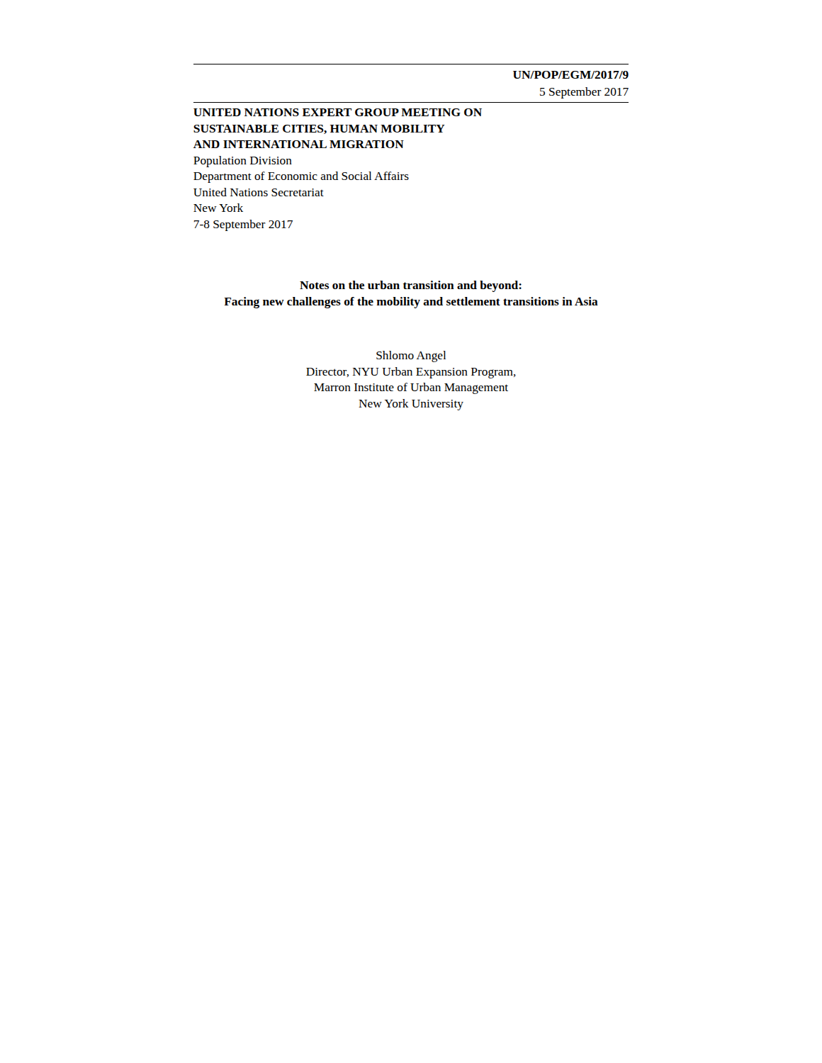UN/POP/EGM/2017/9
5 September 2017
UNITED NATIONS EXPERT GROUP MEETING ON
SUSTAINABLE CITIES, HUMAN MOBILITY
AND INTERNATIONAL MIGRATION
Population Division
Department of Economic and Social Affairs
United Nations Secretariat
New York
7-8 September 2017
Notes on the urban transition and beyond:
Facing new challenges of the mobility and settlement transitions in Asia
Shlomo Angel
Director, NYU Urban Expansion Program,
Marron Institute of Urban Management
New York University